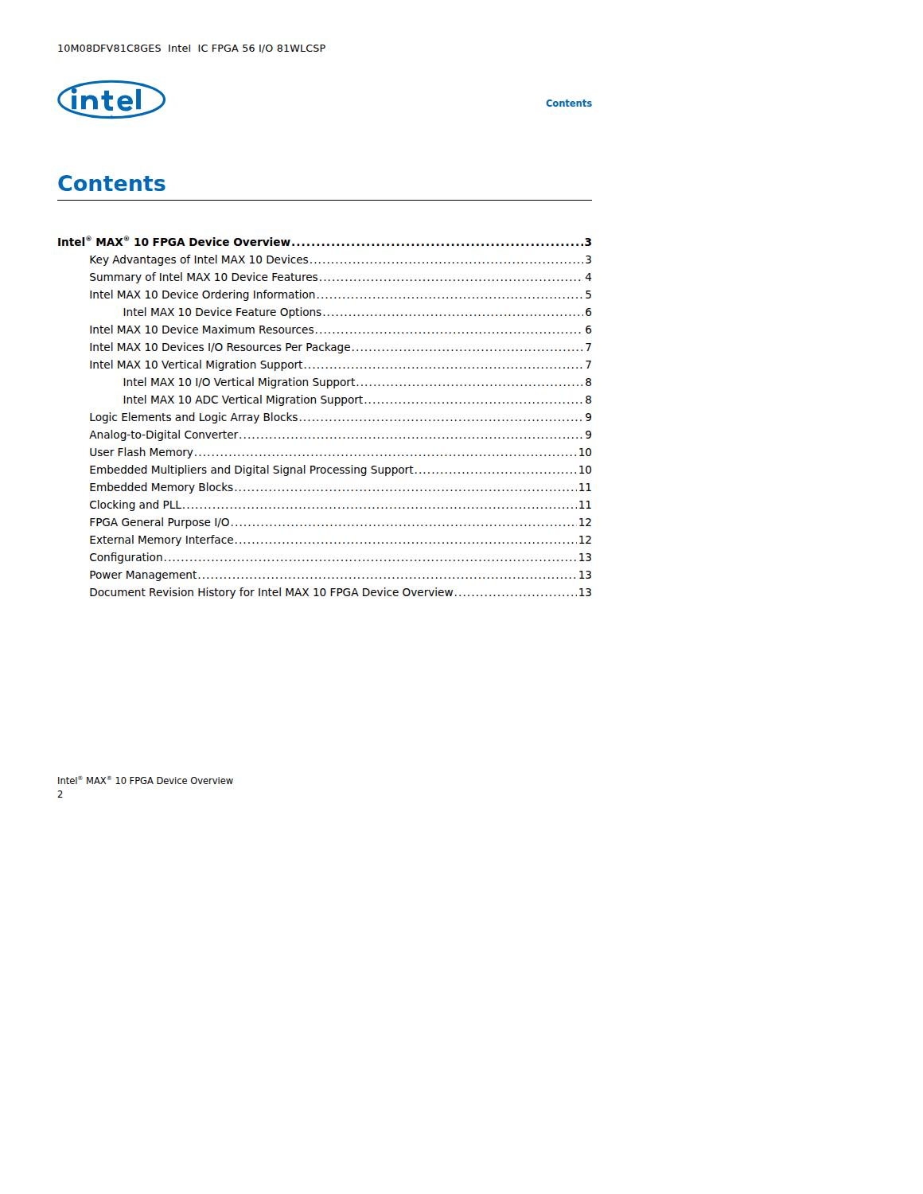10M08DFV81C8GES Intel IC FPGA 56 I/O 81WLCSP
®
Contents
Contents
Intel® MAX® 10 FPGA Device Overview ............................................................................................................................................................ 3
Key Advantages of Intel MAX 10 Devices ............................................................................................................................................................ 3
Summary of Intel MAX 10 Device Features ............................................................................................................................................................ 4
Intel MAX 10 Device Ordering Information ............................................................................................................................................................ 5
Intel MAX 10 Device Feature Options ............................................................................................................................................................ 6
Intel MAX 10 Device Maximum Resources ............................................................................................................................................................ 6
Intel MAX 10 Devices I/O Resources Per Package ............................................................................................................................................................ 7
Intel MAX 10 Vertical Migration Support ............................................................................................................................................................ 7
Intel MAX 10 I/O Vertical Migration Support ............................................................................................................................................................ 8
Intel MAX 10 ADC Vertical Migration Support ............................................................................................................................................................ 8
Logic Elements and Logic Array Blocks ............................................................................................................................................................ 9
Analog-to-Digital Converter ............................................................................................................................................................ 9
User Flash Memory ............................................................................................................................................................ 10
Embedded Multipliers and Digital Signal Processing Support ............................................................................................................................................................ 10
Embedded Memory Blocks ............................................................................................................................................................ 11
Clocking and PLL ............................................................................................................................................................ 11
FPGA General Purpose I/O ............................................................................................................................................................ 12
External Memory Interface ............................................................................................................................................................ 12
Configuration ............................................................................................................................................................ 13
Power Management ............................................................................................................................................................ 13
Document Revision History for Intel MAX 10 FPGA Device Overview ............................................................................................................................................................ 13
Intel® MAX® 10 FPGA Device Overview
2